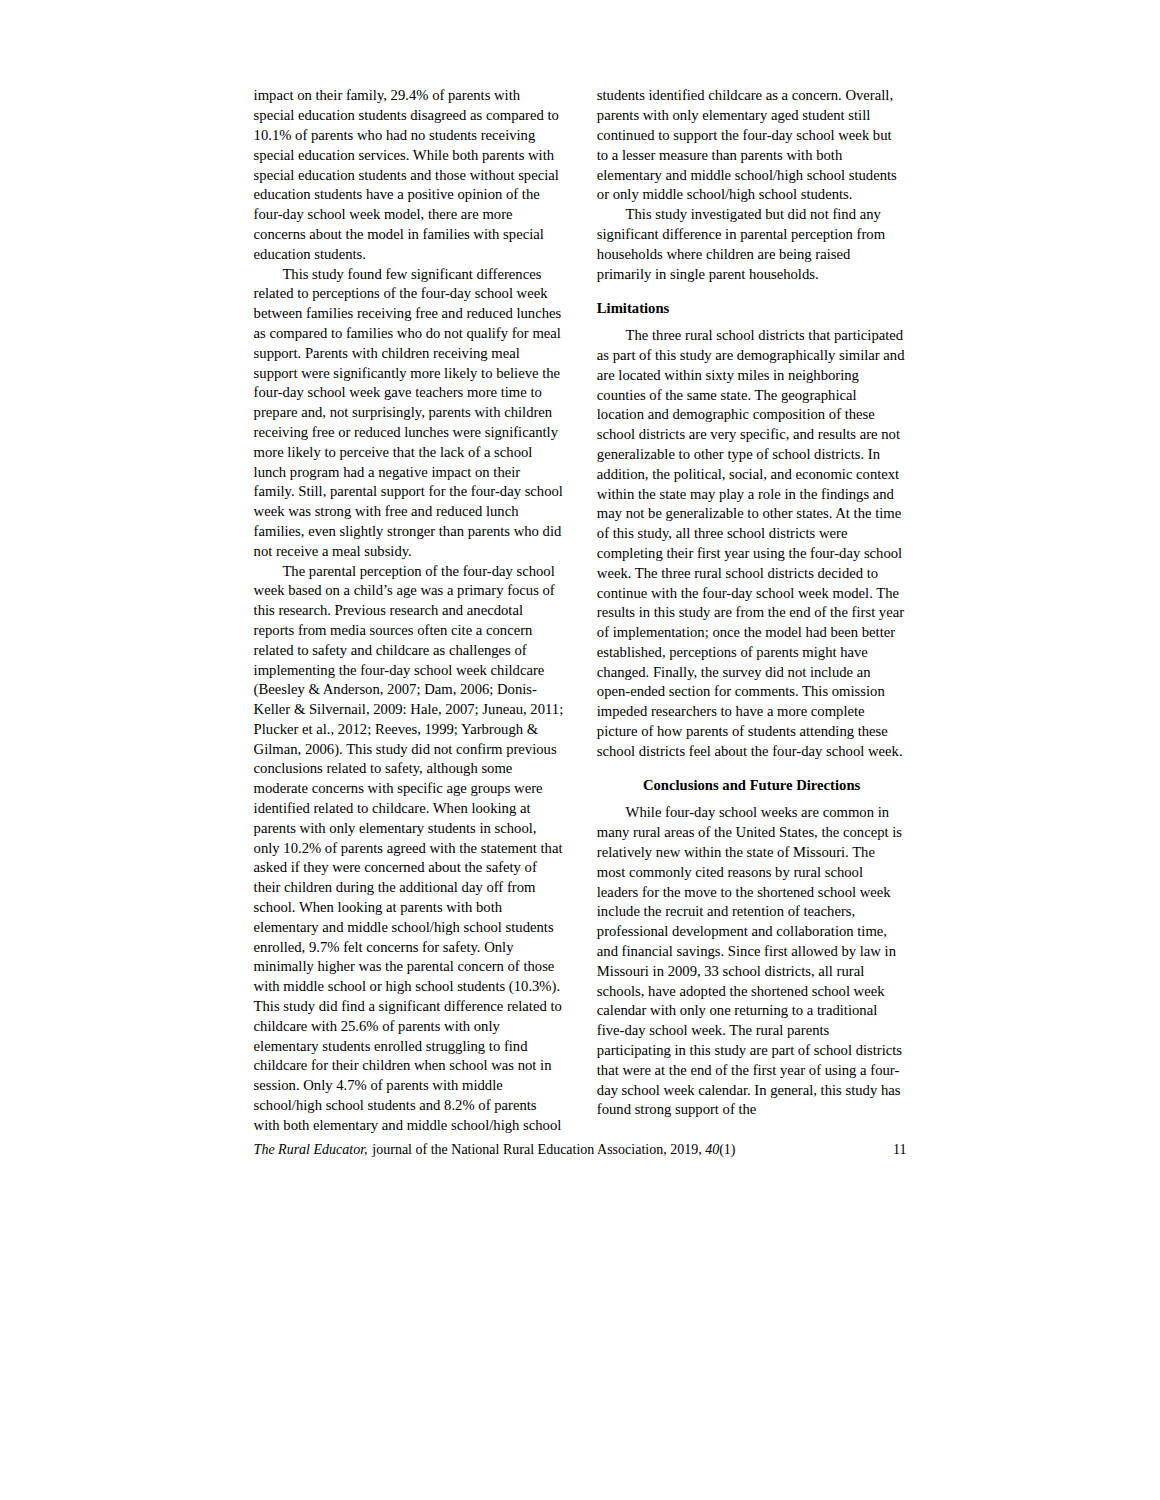impact on their family, 29.4% of parents with special education students disagreed as compared to 10.1% of parents who had no students receiving special education services. While both parents with special education students and those without special education students have a positive opinion of the four-day school week model, there are more concerns about the model in families with special education students.
This study found few significant differences related to perceptions of the four-day school week between families receiving free and reduced lunches as compared to families who do not qualify for meal support. Parents with children receiving meal support were significantly more likely to believe the four-day school week gave teachers more time to prepare and, not surprisingly, parents with children receiving free or reduced lunches were significantly more likely to perceive that the lack of a school lunch program had a negative impact on their family. Still, parental support for the four-day school week was strong with free and reduced lunch families, even slightly stronger than parents who did not receive a meal subsidy.
The parental perception of the four-day school week based on a child’s age was a primary focus of this research. Previous research and anecdotal reports from media sources often cite a concern related to safety and childcare as challenges of implementing the four-day school week childcare (Beesley & Anderson, 2007; Dam, 2006; Donis-Keller & Silvernail, 2009: Hale, 2007; Juneau, 2011; Plucker et al., 2012; Reeves, 1999; Yarbrough & Gilman, 2006). This study did not confirm previous conclusions related to safety, although some moderate concerns with specific age groups were identified related to childcare. When looking at parents with only elementary students in school, only 10.2% of parents agreed with the statement that asked if they were concerned about the safety of their children during the additional day off from school. When looking at parents with both elementary and middle school/high school students enrolled, 9.7% felt concerns for safety. Only minimally higher was the parental concern of those with middle school or high school students (10.3%). This study did find a significant difference related to childcare with 25.6% of parents with only elementary students enrolled struggling to find childcare for their children when school was not in session. Only 4.7% of parents with middle school/high school students and 8.2% of parents with both elementary and middle school/high school students identified childcare as a concern. Overall, parents with only elementary aged student still continued to support the four-day school week but to a lesser measure than parents with both elementary and middle school/high school students or only middle school/high school students.
This study investigated but did not find any significant difference in parental perception from households where children are being raised primarily in single parent households.
Limitations
The three rural school districts that participated as part of this study are demographically similar and are located within sixty miles in neighboring counties of the same state. The geographical location and demographic composition of these school districts are very specific, and results are not generalizable to other type of school districts. In addition, the political, social, and economic context within the state may play a role in the findings and may not be generalizable to other states. At the time of this study, all three school districts were completing their first year using the four-day school week. The three rural school districts decided to continue with the four-day school week model. The results in this study are from the end of the first year of implementation; once the model had been better established, perceptions of parents might have changed. Finally, the survey did not include an open-ended section for comments. This omission impeded researchers to have a more complete picture of how parents of students attending these school districts feel about the four-day school week.
Conclusions and Future Directions
While four-day school weeks are common in many rural areas of the United States, the concept is relatively new within the state of Missouri. The most commonly cited reasons by rural school leaders for the move to the shortened school week include the recruit and retention of teachers, professional development and collaboration time, and financial savings. Since first allowed by law in Missouri in 2009, 33 school districts, all rural schools, have adopted the shortened school week calendar with only one returning to a traditional five-day school week. The rural parents participating in this study are part of school districts that were at the end of the first year of using a four-day school week calendar. In general, this study has found strong support of the
The Rural Educator, journal of the National Rural Education Association, 2019, 40(1) 11